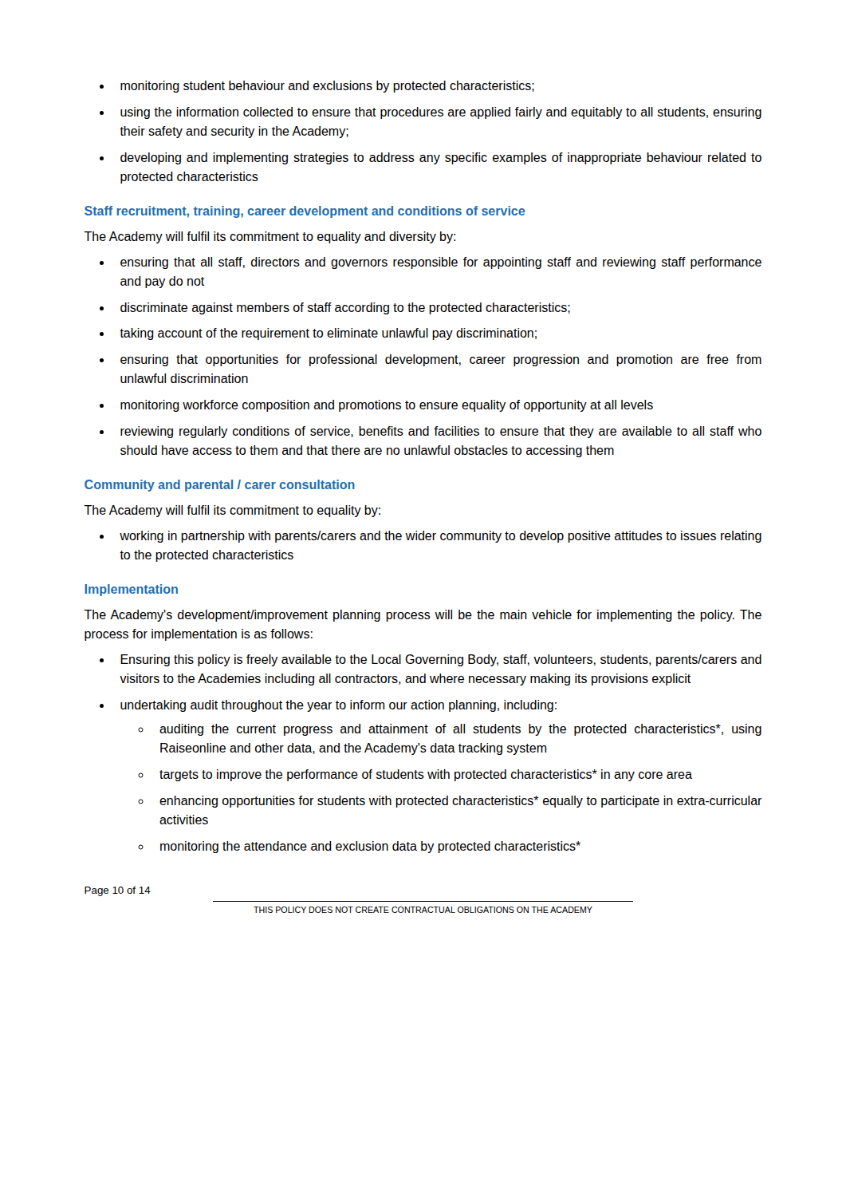monitoring student behaviour and exclusions by protected characteristics;
using the information collected to ensure that procedures are applied fairly and equitably to all students, ensuring their safety and security in the Academy;
developing and implementing strategies to address any specific examples of inappropriate behaviour related to protected characteristics
Staff recruitment, training, career development and conditions of service
The Academy will fulfil its commitment to equality and diversity by:
ensuring that all staff, directors and governors responsible for appointing staff and reviewing staff performance and pay do not
discriminate against members of staff according to the protected characteristics;
taking account of the requirement to eliminate unlawful pay discrimination;
ensuring that opportunities for professional development, career progression and promotion are free from unlawful discrimination
monitoring workforce composition and promotions to ensure equality of opportunity at all levels
reviewing regularly conditions of service, benefits and facilities to ensure that they are available to all staff who should have access to them and that there are no unlawful obstacles to accessing them
Community and parental / carer consultation
The Academy will fulfil its commitment to equality by:
working in partnership with parents/carers and the wider community to develop positive attitudes to issues relating to the protected characteristics
Implementation
The Academy's development/improvement planning process will be the main vehicle for implementing the policy. The process for implementation is as follows:
Ensuring this policy is freely available to the Local Governing Body, staff, volunteers, students, parents/carers and visitors to the Academies including all contractors, and where necessary making its provisions explicit
undertaking audit throughout the year to inform our action planning, including:
auditing the current progress and attainment of all students by the protected characteristics*, using Raiseonline and other data, and the Academy's data tracking system
targets to improve the performance of students with protected characteristics* in any core area
enhancing opportunities for students with protected characteristics* equally to participate in extra-curricular activities
monitoring the attendance and exclusion data by protected characteristics*
Page 10 of 14
THIS POLICY DOES NOT CREATE CONTRACTUAL OBLIGATIONS ON THE ACADEMY